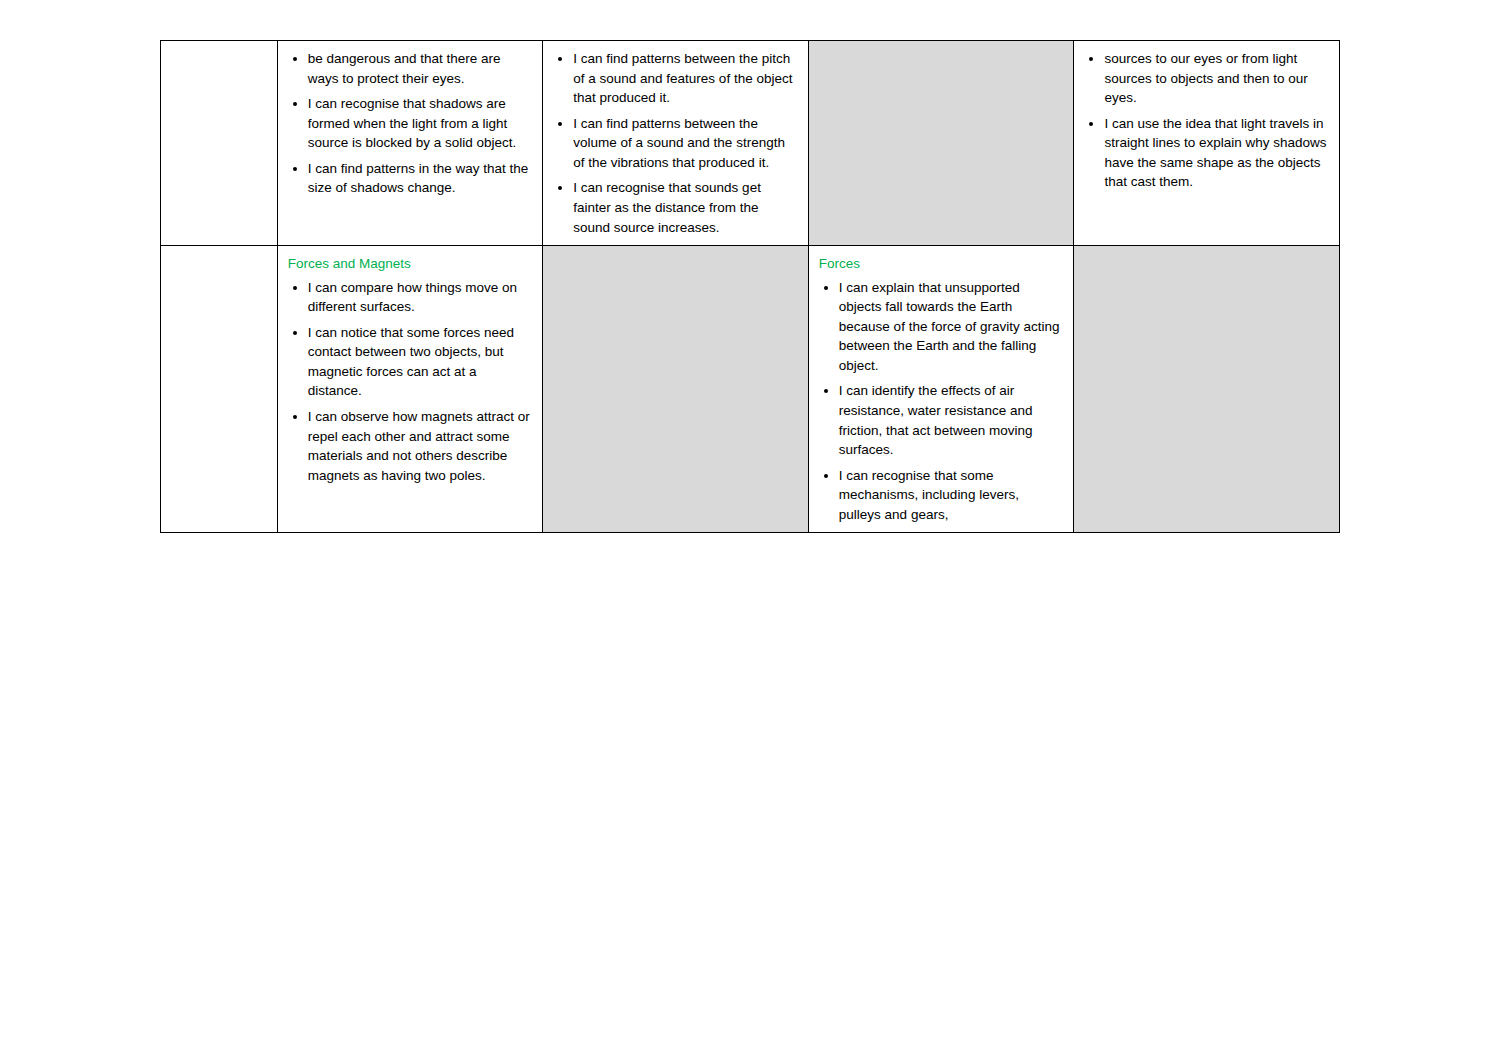| | be dangerous and that there are ways to protect their eyes. I can recognise that shadows are formed when the light from a light source is blocked by a solid object. I can find patterns in the way that the size of shadows change. | I can find patterns between the pitch of a sound and features of the object that produced it. I can find patterns between the volume of a sound and the strength of the vibrations that produced it. I can recognise that sounds get fainter as the distance from the sound source increases. | | sources to our eyes or from light sources to objects and then to our eyes. I can use the idea that light travels in straight lines to explain why shadows have the same shape as the objects that cast them. |
| | Forces and Magnets I can compare how things move on different surfaces. I can notice that some forces need contact between two objects, but magnetic forces can act at a distance. I can observe how magnets attract or repel each other and attract some materials and not others describe magnets as having two poles. | | Forces I can explain that unsupported objects fall towards the Earth because of the force of gravity acting between the Earth and the falling object. I can identify the effects of air resistance, water resistance and friction, that act between moving surfaces. I can recognise that some mechanisms, including levers, pulleys and gears, | |